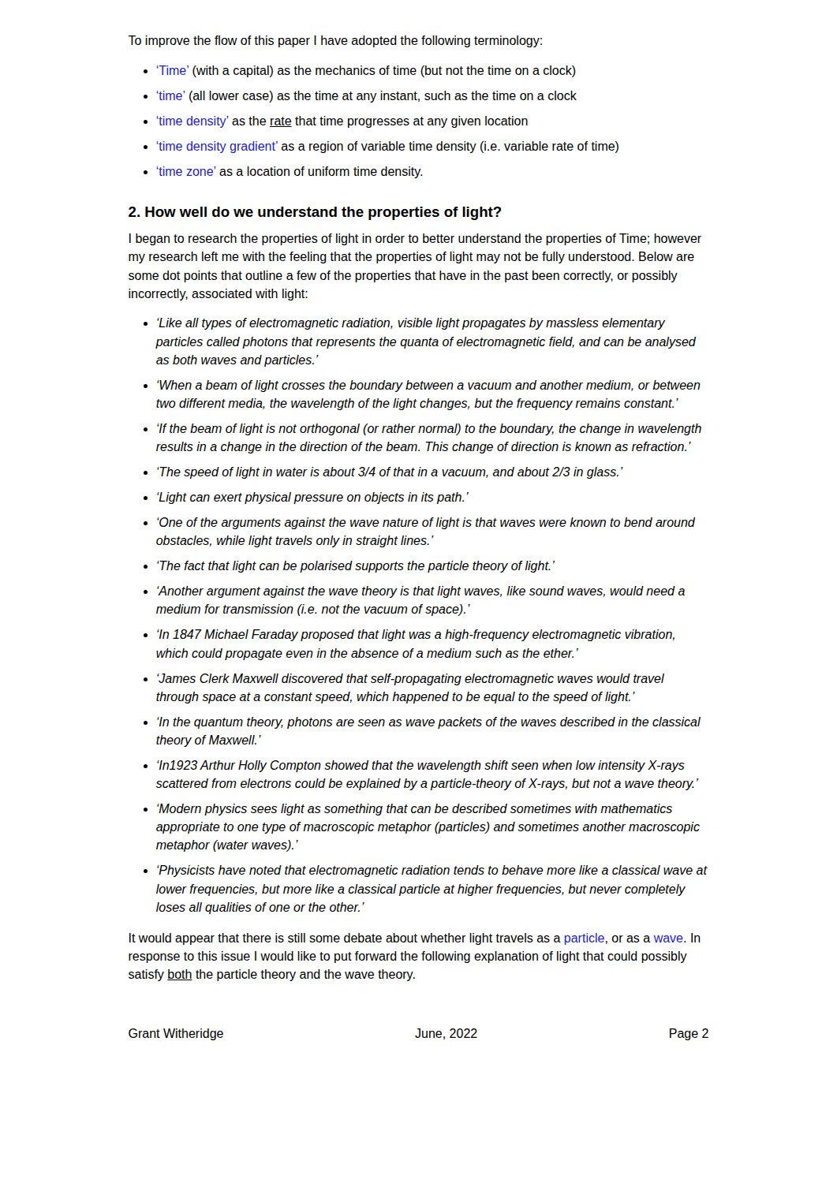To improve the flow of this paper I have adopted the following terminology:
‘Time’ (with a capital) as the mechanics of time (but not the time on a clock)
‘time’ (all lower case) as the time at any instant, such as the time on a clock
‘time density’ as the rate that time progresses at any given location
‘time density gradient’ as a region of variable time density (i.e. variable rate of time)
‘time zone’ as a location of uniform time density.
2. How well do we understand the properties of light?
I began to research the properties of light in order to better understand the properties of Time; however my research left me with the feeling that the properties of light may not be fully understood. Below are some dot points that outline a few of the properties that have in the past been correctly, or possibly incorrectly, associated with light:
‘Like all types of electromagnetic radiation, visible light propagates by massless elementary particles called photons that represents the quanta of electromagnetic field, and can be analysed as both waves and particles.’
‘When a beam of light crosses the boundary between a vacuum and another medium, or between two different media, the wavelength of the light changes, but the frequency remains constant.’
‘If the beam of light is not orthogonal (or rather normal) to the boundary, the change in wavelength results in a change in the direction of the beam. This change of direction is known as refraction.’
‘The speed of light in water is about 3/4 of that in a vacuum, and about 2/3 in glass.’
‘Light can exert physical pressure on objects in its path.’
‘One of the arguments against the wave nature of light is that waves were known to bend around obstacles, while light travels only in straight lines.’
‘The fact that light can be polarised supports the particle theory of light.’
‘Another argument against the wave theory is that light waves, like sound waves, would need a medium for transmission (i.e. not the vacuum of space).’
‘In 1847 Michael Faraday proposed that light was a high-frequency electromagnetic vibration, which could propagate even in the absence of a medium such as the ether.’
‘James Clerk Maxwell discovered that self-propagating electromagnetic waves would travel through space at a constant speed, which happened to be equal to the speed of light.’
‘In the quantum theory, photons are seen as wave packets of the waves described in the classical theory of Maxwell.’
‘In1923 Arthur Holly Compton showed that the wavelength shift seen when low intensity X-rays scattered from electrons could be explained by a particle-theory of X-rays, but not a wave theory.’
‘Modern physics sees light as something that can be described sometimes with mathematics appropriate to one type of macroscopic metaphor (particles) and sometimes another macroscopic metaphor (water waves).’
‘Physicists have noted that electromagnetic radiation tends to behave more like a classical wave at lower frequencies, but more like a classical particle at higher frequencies, but never completely loses all qualities of one or the other.’
It would appear that there is still some debate about whether light travels as a particle, or as a wave. In response to this issue I would like to put forward the following explanation of light that could possibly satisfy both the particle theory and the wave theory.
Grant Witheridge June, 2022 Page 2